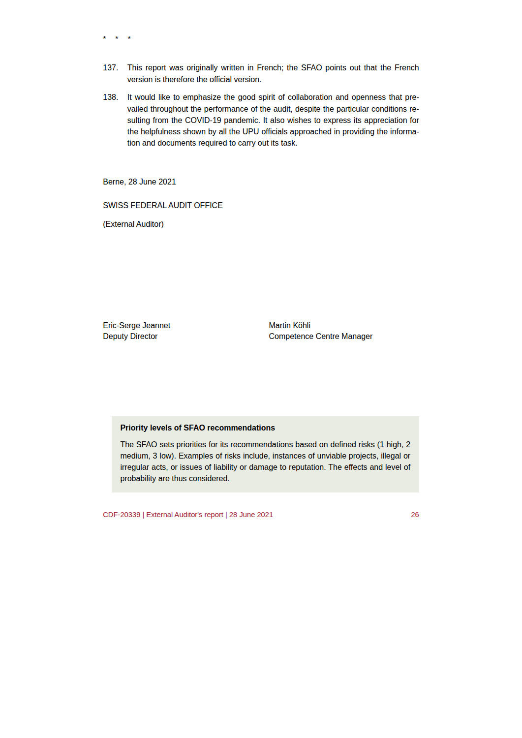* * *
137. This report was originally written in French; the SFAO points out that the French version is therefore the official version.
138. It would like to emphasize the good spirit of collaboration and openness that prevailed throughout the performance of the audit, despite the particular conditions resulting from the COVID-19 pandemic. It also wishes to express its appreciation for the helpfulness shown by all the UPU officials approached in providing the information and documents required to carry out its task.
Berne, 28 June 2021
SWISS FEDERAL AUDIT OFFICE
(External Auditor)
| Eric-Serge Jeannet Deputy Director | Martin Köhli Competence Centre Manager |
Priority levels of SFAO recommendations
The SFAO sets priorities for its recommendations based on defined risks (1 high, 2 medium, 3 low). Examples of risks include, instances of unviable projects, illegal or irregular acts, or issues of liability or damage to reputation. The effects and level of probability are thus considered.
CDF-20339 | External Auditor's report | 28 June 2021 26